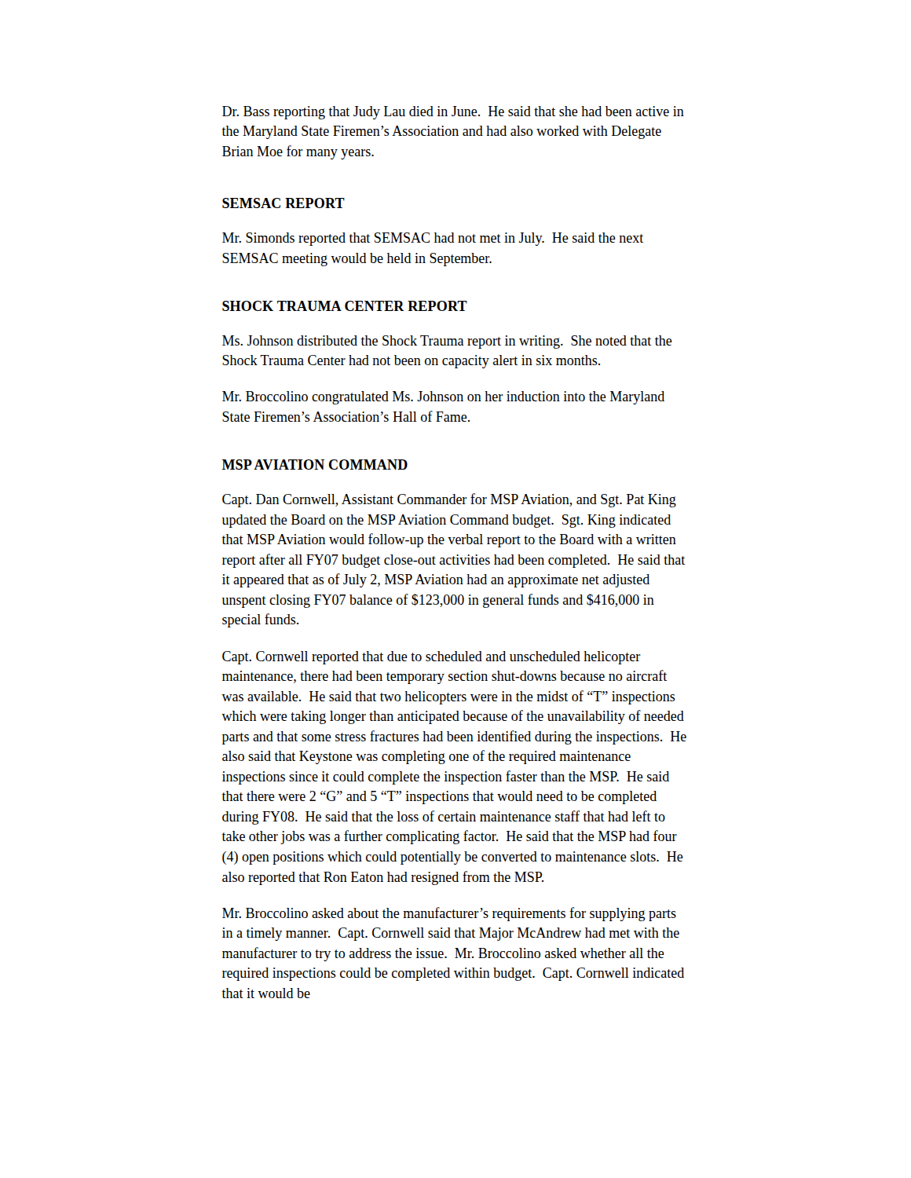Dr. Bass reporting that Judy Lau died in June. He said that she had been active in the Maryland State Firemen’s Association and had also worked with Delegate Brian Moe for many years.
SEMSAC REPORT
Mr. Simonds reported that SEMSAC had not met in July. He said the next SEMSAC meeting would be held in September.
SHOCK TRAUMA CENTER REPORT
Ms. Johnson distributed the Shock Trauma report in writing. She noted that the Shock Trauma Center had not been on capacity alert in six months.
Mr. Broccolino congratulated Ms. Johnson on her induction into the Maryland State Firemen’s Association’s Hall of Fame.
MSP AVIATION COMMAND
Capt. Dan Cornwell, Assistant Commander for MSP Aviation, and Sgt. Pat King updated the Board on the MSP Aviation Command budget. Sgt. King indicated that MSP Aviation would follow-up the verbal report to the Board with a written report after all FY07 budget close-out activities had been completed. He said that it appeared that as of July 2, MSP Aviation had an approximate net adjusted unspent closing FY07 balance of $123,000 in general funds and $416,000 in special funds.
Capt. Cornwell reported that due to scheduled and unscheduled helicopter maintenance, there had been temporary section shut-downs because no aircraft was available. He said that two helicopters were in the midst of “T” inspections which were taking longer than anticipated because of the unavailability of needed parts and that some stress fractures had been identified during the inspections. He also said that Keystone was completing one of the required maintenance inspections since it could complete the inspection faster than the MSP. He said that there were 2 “G” and 5 “T” inspections that would need to be completed during FY08. He said that the loss of certain maintenance staff that had left to take other jobs was a further complicating factor. He said that the MSP had four (4) open positions which could potentially be converted to maintenance slots. He also reported that Ron Eaton had resigned from the MSP.
Mr. Broccolino asked about the manufacturer’s requirements for supplying parts in a timely manner. Capt. Cornwell said that Major McAndrew had met with the manufacturer to try to address the issue. Mr. Broccolino asked whether all the required inspections could be completed within budget. Capt. Cornwell indicated that it would be